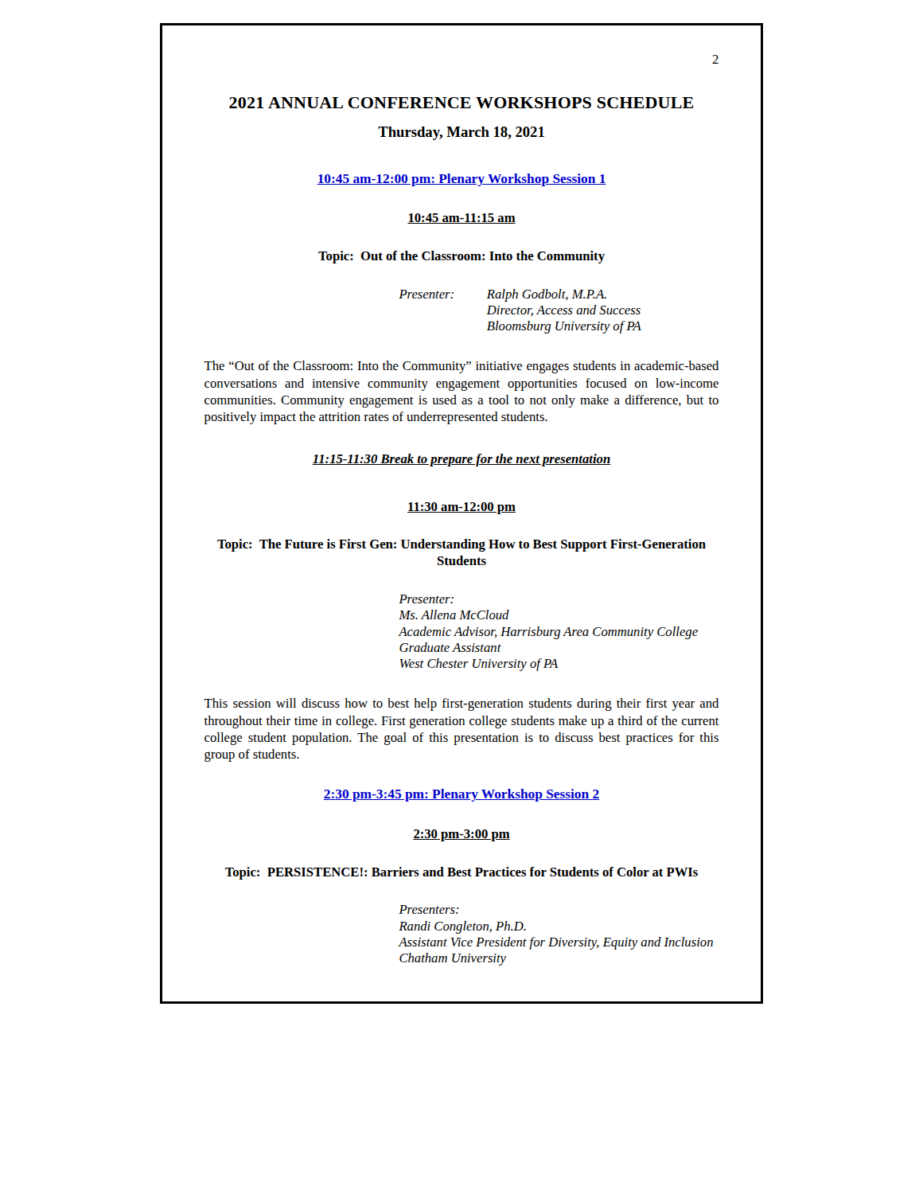2
2021 ANNUAL CONFERENCE WORKSHOPS SCHEDULE
Thursday, March 18, 2021
10:45 am-12:00 pm: Plenary Workshop Session 1
10:45 am-11:15 am
Topic: Out of the Classroom: Into the Community
Presenter:
Ralph Godbolt, M.P.A.
Director, Access and Success
Bloomsburg University of PA
The “Out of the Classroom: Into the Community” initiative engages students in academic-based conversations and intensive community engagement opportunities focused on low-income communities. Community engagement is used as a tool to not only make a difference, but to positively impact the attrition rates of underrepresented students.
11:15-11:30 Break to prepare for the next presentation
11:30 am-12:00 pm
Topic: The Future is First Gen: Understanding How to Best Support First-Generation Students
Presenter:
Ms. Allena McCloud
Academic Advisor, Harrisburg Area Community College
Graduate Assistant
West Chester University of PA
This session will discuss how to best help first-generation students during their first year and throughout their time in college. First generation college students make up a third of the current college student population. The goal of this presentation is to discuss best practices for this group of students.
2:30 pm-3:45 pm: Plenary Workshop Session 2
2:30 pm-3:00 pm
Topic: PERSISTENCE!: Barriers and Best Practices for Students of Color at PWIs
Presenters:
Randi Congleton, Ph.D.
Assistant Vice President for Diversity, Equity and Inclusion
Chatham University